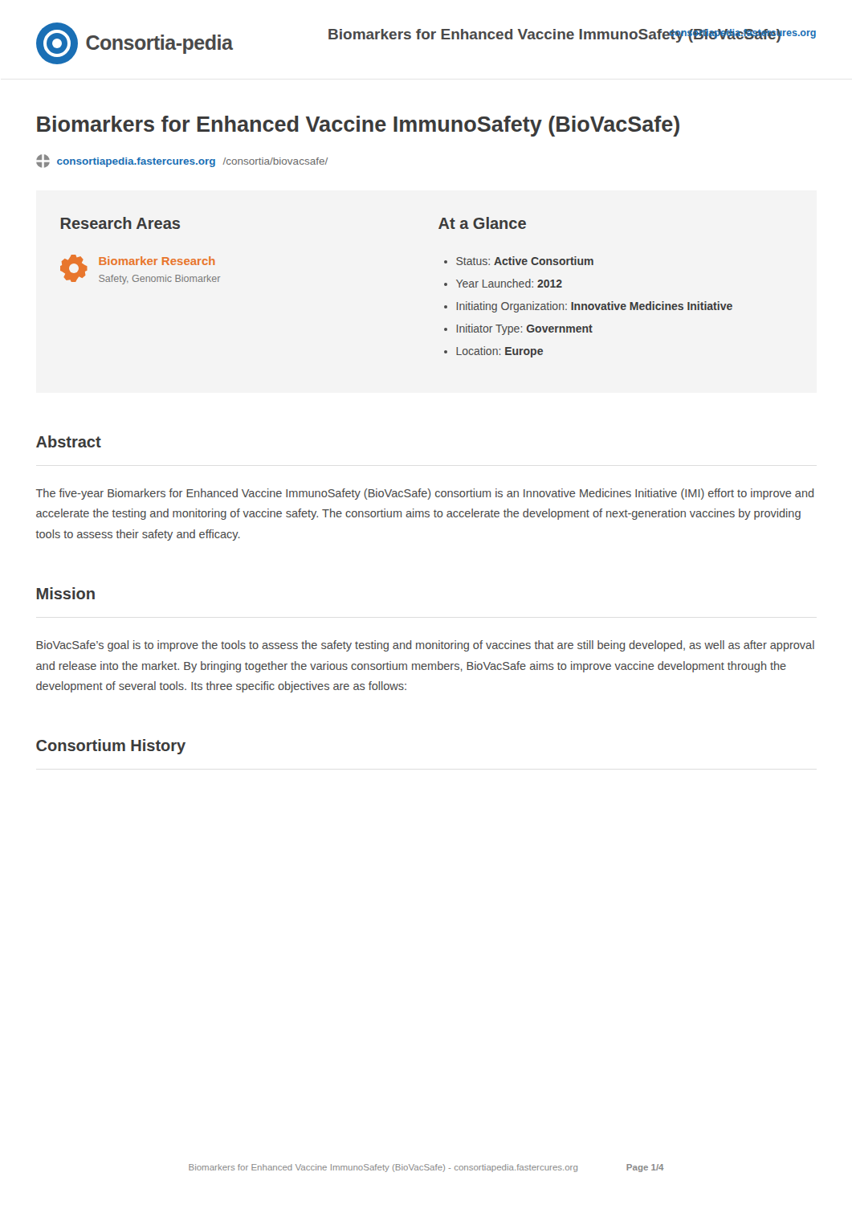Consortia-pedia
Biomarkers for Enhanced Vaccine ImmunoSafety (BioVacSafe)
consortiapedia.fastercures.org
Biomarkers for Enhanced Vaccine ImmunoSafety (BioVacSafe)
consortiapedia.fastercures.org/consortia/biovacsafe/
Research Areas
Biomarker Research
Safety, Genomic Biomarker
At a Glance
Status: Active Consortium
Year Launched: 2012
Initiating Organization: Innovative Medicines Initiative
Initiator Type: Government
Location: Europe
Abstract
The five-year Biomarkers for Enhanced Vaccine ImmunoSafety (BioVacSafe) consortium is an Innovative Medicines Initiative (IMI) effort to improve and accelerate the testing and monitoring of vaccine safety. The consortium aims to accelerate the development of next-generation vaccines by providing tools to assess their safety and efficacy.
Mission
BioVacSafe’s goal is to improve the tools to assess the safety testing and monitoring of vaccines that are still being developed, as well as after approval and release into the market. By bringing together the various consortium members, BioVacSafe aims to improve vaccine development through the development of several tools. Its three specific objectives are as follows:
Consortium History
Biomarkers for Enhanced Vaccine ImmunoSafety (BioVacSafe) - consortiapedia.fastercures.org
Page 1/4